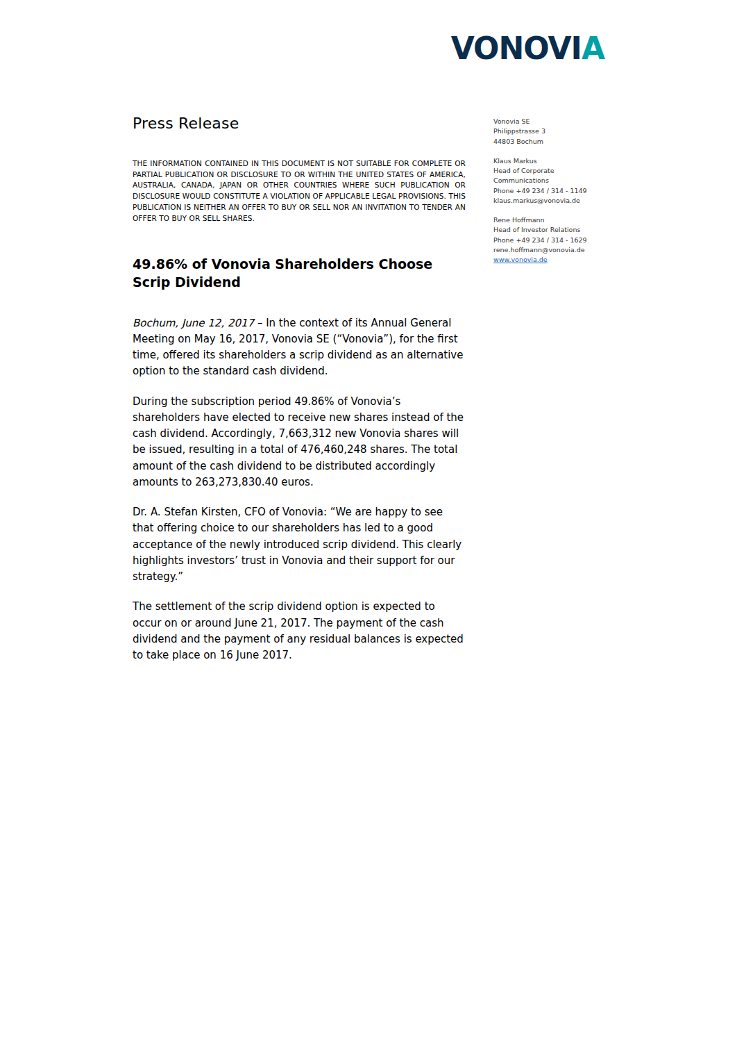VONOVIA
Press Release
THE INFORMATION CONTAINED IN THIS DOCUMENT IS NOT SUITABLE FOR COMPLETE OR PARTIAL PUBLICATION OR DISCLOSURE TO OR WITHIN THE UNITED STATES OF AMERICA, AUSTRALIA, CANADA, JAPAN OR OTHER COUNTRIES WHERE SUCH PUBLICATION OR DISCLOSURE WOULD CONSTITUTE A VIOLATION OF APPLICABLE LEGAL PROVISIONS. THIS PUBLICATION IS NEITHER AN OFFER TO BUY OR SELL NOR AN INVITATION TO TENDER AN OFFER TO BUY OR SELL SHARES.
49.86% of Vonovia Shareholders Choose Scrip Dividend
Bochum, June 12, 2017 – In the context of its Annual General Meeting on May 16, 2017, Vonovia SE (“Vonovia”), for the first time, offered its shareholders a scrip dividend as an alternative option to the standard cash dividend.
During the subscription period 49.86% of Vonovia’s shareholders have elected to receive new shares instead of the cash dividend. Accordingly, 7,663,312 new Vonovia shares will be issued, resulting in a total of 476,460,248 shares. The total amount of the cash dividend to be distributed accordingly amounts to 263,273,830.40 euros.
Dr. A. Stefan Kirsten, CFO of Vonovia: “We are happy to see that offering choice to our shareholders has led to a good acceptance of the newly introduced scrip dividend. This clearly highlights investors’ trust in Vonovia and their support for our strategy.”
The settlement of the scrip dividend option is expected to occur on or around June 21, 2017. The payment of the cash dividend and the payment of any residual balances is expected to take place on 16 June 2017.
Vonovia SE
Philippstrasse 3
44803 Bochum
Klaus Markus
Head of Corporate Communications
Phone +49 234 / 314 - 1149
klaus.markus@vonovia.de
Rene Hoffmann
Head of Investor Relations
Phone +49 234 / 314 - 1629
rene.hoffmann@vonovia.de
www.vonovia.de